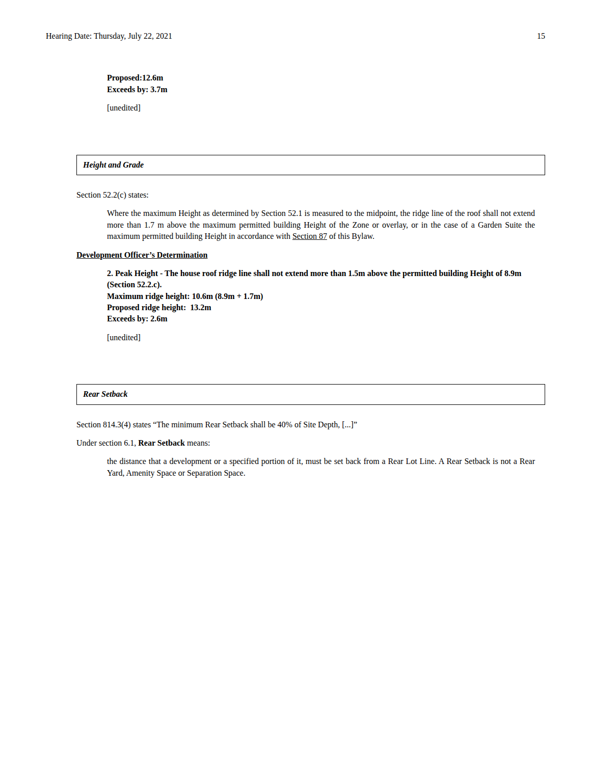Hearing Date: Thursday, July 22, 2021 15
Proposed:12.6m
Exceeds by: 3.7m
[unedited]
Height and Grade
Section 52.2(c) states:
Where the maximum Height as determined by Section 52.1 is measured to the midpoint, the ridge line of the roof shall not extend more than 1.7 m above the maximum permitted building Height of the Zone or overlay, or in the case of a Garden Suite the maximum permitted building Height in accordance with Section 87 of this Bylaw.
Development Officer’s Determination
2. Peak Height - The house roof ridge line shall not extend more than 1.5m above the permitted building Height of 8.9m (Section 52.2.c).
Maximum ridge height: 10.6m (8.9m + 1.7m)
Proposed ridge height: 13.2m
Exceeds by: 2.6m
[unedited]
Rear Setback
Section 814.3(4) states “The minimum Rear Setback shall be 40% of Site Depth, [...]”
Under section 6.1, Rear Setback means:
the distance that a development or a specified portion of it, must be set back from a Rear Lot Line. A Rear Setback is not a Rear Yard, Amenity Space or Separation Space.